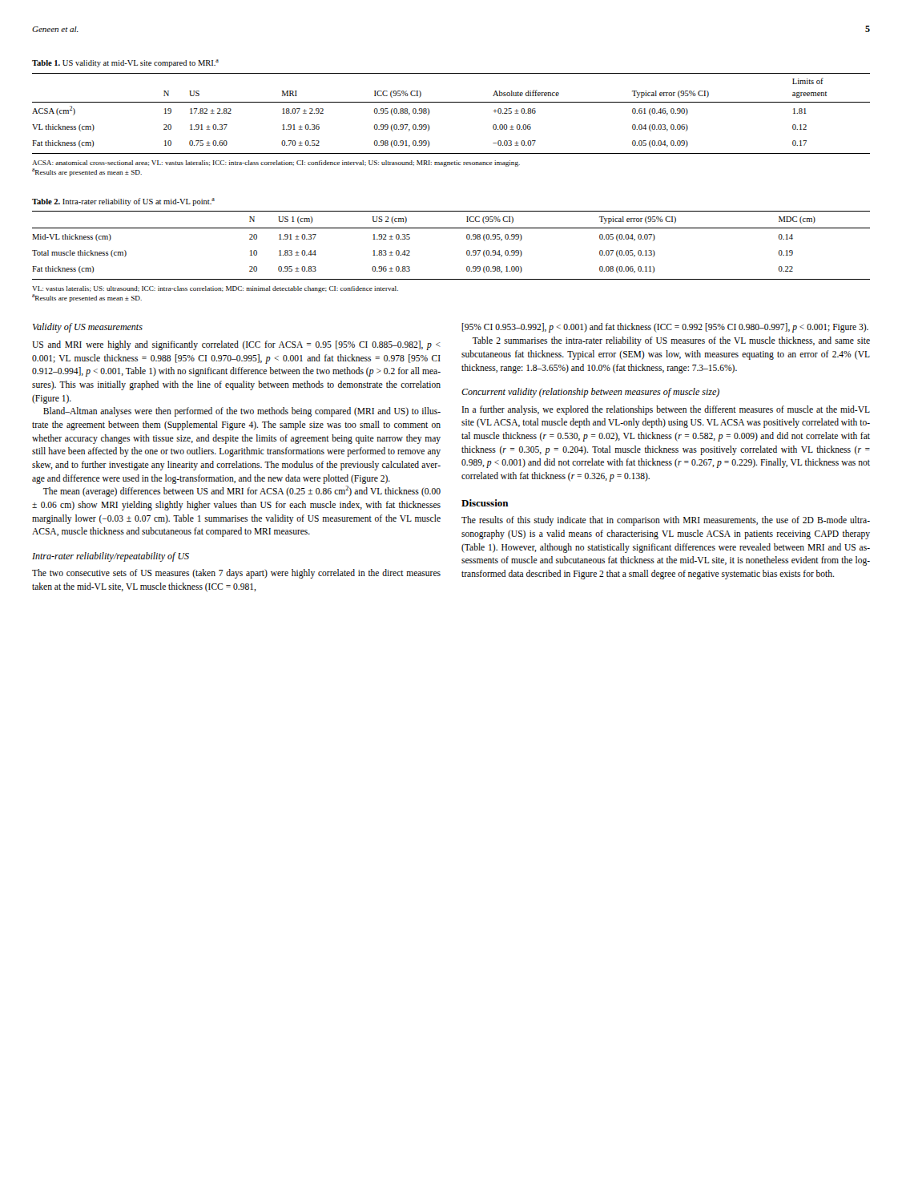Geneen et al. 5
Table 1. US validity at mid-VL site compared to MRI.a
| | N | US | MRI | ICC (95% CI) | Absolute difference | Typical error (95% CI) | Limits of agreement |
| --- | --- | --- | --- | --- | --- | --- | --- |
| ACSA (cm 2 ) | 19 | 17.82 ± 2.82 | 18.07 ± 2.92 | 0.95 (0.88, 0.98) | +0.25 ± 0.86 | 0.61 (0.46, 0.90) | 1.81 |
| VL thickness (cm) | 20 | 1.91 ± 0.37 | 1.91 ± 0.36 | 0.99 (0.97, 0.99) | 0.00 ± 0.06 | 0.04 (0.03, 0.06) | 0.12 |
| Fat thickness (cm) | 10 | 0.75 ± 0.60 | 0.70 ± 0.52 | 0.98 (0.91, 0.99) | −0.03 ± 0.07 | 0.05 (0.04, 0.09) | 0.17 |
ACSA: anatomical cross-sectional area; VL: vastus lateralis; ICC: intra-class correlation; CI: confidence interval; US: ultrasound; MRI: magnetic resonance imaging.
aResults are presented as mean ± SD.
Table 2. Intra-rater reliability of US at mid-VL point.a
| | N | US 1 (cm) | US 2 (cm) | ICC (95% CI) | Typical error (95% CI) | MDC (cm) |
| --- | --- | --- | --- | --- | --- | --- |
| Mid-VL thickness (cm) | 20 | 1.91 ± 0.37 | 1.92 ± 0.35 | 0.98 (0.95, 0.99) | 0.05 (0.04, 0.07) | 0.14 |
| Total muscle thickness (cm) | 10 | 1.83 ± 0.44 | 1.83 ± 0.42 | 0.97 (0.94, 0.99) | 0.07 (0.05, 0.13) | 0.19 |
| Fat thickness (cm) | 20 | 0.95 ± 0.83 | 0.96 ± 0.83 | 0.99 (0.98, 1.00) | 0.08 (0.06, 0.11) | 0.22 |
VL: vastus lateralis; US: ultrasound; ICC: intra-class correlation; MDC: minimal detectable change; CI: confidence interval.
aResults are presented as mean ± SD.
Validity of US measurements
US and MRI were highly and significantly correlated (ICC for ACSA = 0.95 [95% CI 0.885–0.982], p < 0.001; VL muscle thickness = 0.988 [95% CI 0.970–0.995], p < 0.001 and fat thickness = 0.978 [95% CI 0.912–0.994], p < 0.001, Table 1) with no significant difference between the two methods (p > 0.2 for all measures). This was initially graphed with the line of equality between methods to demonstrate the correlation (Figure 1).
Bland–Altman analyses were then performed of the two methods being compared (MRI and US) to illustrate the agreement between them (Supplemental Figure 4). The sample size was too small to comment on whether accuracy changes with tissue size, and despite the limits of agreement being quite narrow they may still have been affected by the one or two outliers. Logarithmic transformations were performed to remove any skew, and to further investigate any linearity and correlations. The modulus of the previously calculated average and difference were used in the log-transformation, and the new data were plotted (Figure 2).
The mean (average) differences between US and MRI for ACSA (0.25 ± 0.86 cm2) and VL thickness (0.00 ± 0.06 cm) show MRI yielding slightly higher values than US for each muscle index, with fat thicknesses marginally lower (−0.03 ± 0.07 cm). Table 1 summarises the validity of US measurement of the VL muscle ACSA, muscle thickness and subcutaneous fat compared to MRI measures.
Intra-rater reliability/repeatability of US
The two consecutive sets of US measures (taken 7 days apart) were highly correlated in the direct measures taken at the mid-VL site, VL muscle thickness (ICC = 0.981,
[95% CI 0.953–0.992], p < 0.001) and fat thickness (ICC = 0.992 [95% CI 0.980–0.997], p < 0.001; Figure 3).
Table 2 summarises the intra-rater reliability of US measures of the VL muscle thickness, and same site subcutaneous fat thickness. Typical error (SEM) was low, with measures equating to an error of 2.4% (VL thickness, range: 1.8–3.65%) and 10.0% (fat thickness, range: 7.3–15.6%).
Concurrent validity (relationship between measures of muscle size)
In a further analysis, we explored the relationships between the different measures of muscle at the mid-VL site (VL ACSA, total muscle depth and VL-only depth) using US. VL ACSA was positively correlated with total muscle thickness (r = 0.530, p = 0.02), VL thickness (r = 0.582, p = 0.009) and did not correlate with fat thickness (r = 0.305, p = 0.204). Total muscle thickness was positively correlated with VL thickness (r = 0.989, p < 0.001) and did not correlate with fat thickness (r = 0.267, p = 0.229). Finally, VL thickness was not correlated with fat thickness (r = 0.326, p = 0.138).
Discussion
The results of this study indicate that in comparison with MRI measurements, the use of 2D B-mode ultrasonography (US) is a valid means of characterising VL muscle ACSA in patients receiving CAPD therapy (Table 1). However, although no statistically significant differences were revealed between MRI and US assessments of muscle and subcutaneous fat thickness at the mid-VL site, it is nonetheless evident from the log-transformed data described in Figure 2 that a small degree of negative systematic bias exists for both.